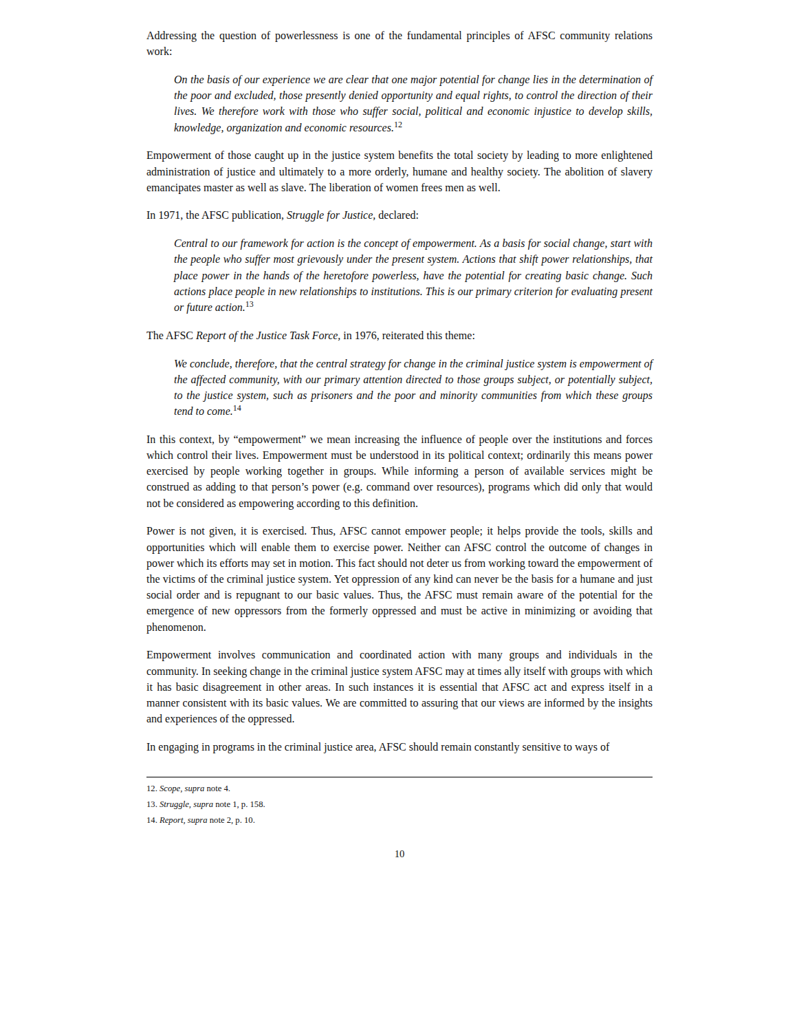Addressing the question of powerlessness is one of the fundamental principles of AFSC community relations work:
On the basis of our experience we are clear that one major potential for change lies in the determination of the poor and excluded, those presently denied opportunity and equal rights, to control the direction of their lives. We therefore work with those who suffer social, political and economic injustice to develop skills, knowledge, organization and economic resources.12
Empowerment of those caught up in the justice system benefits the total society by leading to more enlightened administration of justice and ultimately to a more orderly, humane and healthy society. The abolition of slavery emancipates master as well as slave. The liberation of women frees men as well.
In 1971, the AFSC publication, Struggle for Justice, declared:
Central to our framework for action is the concept of empowerment. As a basis for social change, start with the people who suffer most grievously under the present system. Actions that shift power relationships, that place power in the hands of the heretofore powerless, have the potential for creating basic change. Such actions place people in new relationships to institutions. This is our primary criterion for evaluating present or future action.13
The AFSC Report of the Justice Task Force, in 1976, reiterated this theme:
We conclude, therefore, that the central strategy for change in the criminal justice system is empowerment of the affected community, with our primary attention directed to those groups subject, or potentially subject, to the justice system, such as prisoners and the poor and minority communities from which these groups tend to come.14
In this context, by “empowerment” we mean increasing the influence of people over the institutions and forces which control their lives. Empowerment must be understood in its political context; ordinarily this means power exercised by people working together in groups. While informing a person of available services might be construed as adding to that person’s power (e.g. command over resources), programs which did only that would not be considered as empowering according to this definition.
Power is not given, it is exercised. Thus, AFSC cannot empower people; it helps provide the tools, skills and opportunities which will enable them to exercise power. Neither can AFSC control the outcome of changes in power which its efforts may set in motion. This fact should not deter us from working toward the empowerment of the victims of the criminal justice system. Yet oppression of any kind can never be the basis for a humane and just social order and is repugnant to our basic values. Thus, the AFSC must remain aware of the potential for the emergence of new oppressors from the formerly oppressed and must be active in minimizing or avoiding that phenomenon.
Empowerment involves communication and coordinated action with many groups and individuals in the community. In seeking change in the criminal justice system AFSC may at times ally itself with groups with which it has basic disagreement in other areas. In such instances it is essential that AFSC act and express itself in a manner consistent with its basic values. We are committed to assuring that our views are informed by the insights and experiences of the oppressed.
In engaging in programs in the criminal justice area, AFSC should remain constantly sensitive to ways of
12. Scope, supra note 4.
13. Struggle, supra note 1, p. 158.
14. Report, supra note 2, p. 10.
10